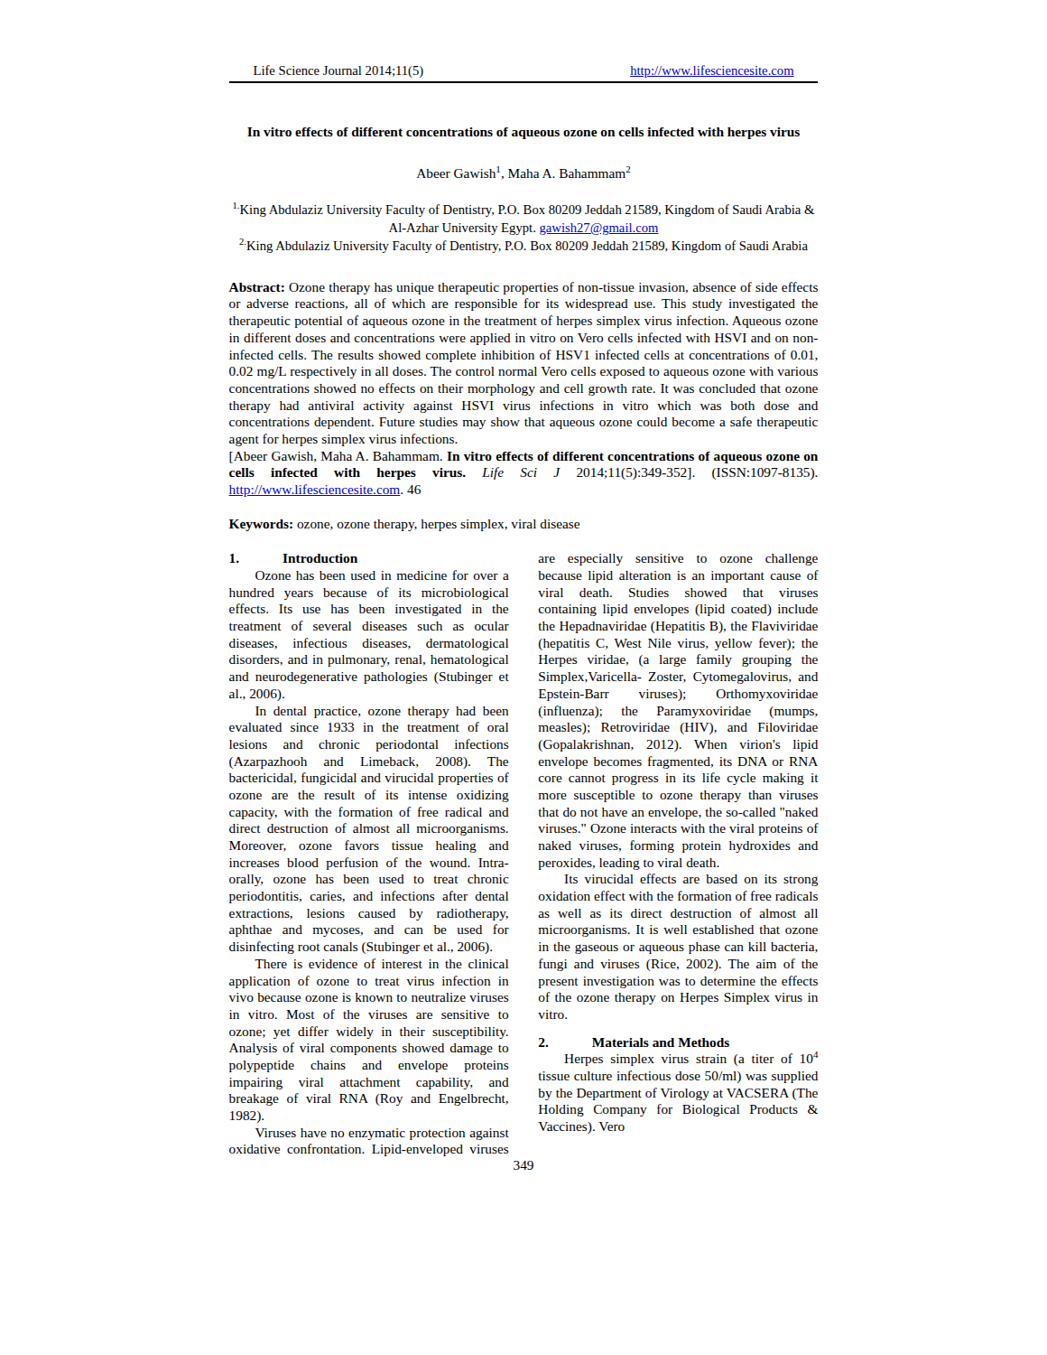Life Science Journal 2014;11(5) http://www.lifesciencesite.com
In vitro effects of different concentrations of aqueous ozone on cells infected with herpes virus
Abeer Gawish1, Maha A. Bahammam2
1.King Abdulaziz University Faculty of Dentistry, P.O. Box 80209 Jeddah 21589, Kingdom of Saudi Arabia & Al-Azhar University Egypt. gawish27@gmail.com
2.King Abdulaziz University Faculty of Dentistry, P.O. Box 80209 Jeddah 21589, Kingdom of Saudi Arabia
Abstract: Ozone therapy has unique therapeutic properties of non-tissue invasion, absence of side effects or adverse reactions, all of which are responsible for its widespread use. This study investigated the therapeutic potential of aqueous ozone in the treatment of herpes simplex virus infection. Aqueous ozone in different doses and concentrations were applied in vitro on Vero cells infected with HSVI and on non-infected cells. The results showed complete inhibition of HSV1 infected cells at concentrations of 0.01, 0.02 mg/L respectively in all doses. The control normal Vero cells exposed to aqueous ozone with various concentrations showed no effects on their morphology and cell growth rate. It was concluded that ozone therapy had antiviral activity against HSVI virus infections in vitro which was both dose and concentrations dependent. Future studies may show that aqueous ozone could become a safe therapeutic agent for herpes simplex virus infections.
[Abeer Gawish, Maha A. Bahammam. In vitro effects of different concentrations of aqueous ozone on cells infected with herpes virus. Life Sci J 2014;11(5):349-352]. (ISSN:1097-8135). http://www.lifesciencesite.com. 46
Keywords: ozone, ozone therapy, herpes simplex, viral disease
1. Introduction
Ozone has been used in medicine for over a hundred years because of its microbiological effects. Its use has been investigated in the treatment of several diseases such as ocular diseases, infectious diseases, dermatological disorders, and in pulmonary, renal, hematological and neurodegenerative pathologies (Stubinger et al., 2006).
In dental practice, ozone therapy had been evaluated since 1933 in the treatment of oral lesions and chronic periodontal infections (Azarpazhooh and Limeback, 2008). The bactericidal, fungicidal and virucidal properties of ozone are the result of its intense oxidizing capacity, with the formation of free radical and direct destruction of almost all microorganisms. Moreover, ozone favors tissue healing and increases blood perfusion of the wound. Intra-orally, ozone has been used to treat chronic periodontitis, caries, and infections after dental extractions, lesions caused by radiotherapy, aphthae and mycoses, and can be used for disinfecting root canals (Stubinger et al., 2006).
There is evidence of interest in the clinical application of ozone to treat virus infection in vivo because ozone is known to neutralize viruses in vitro. Most of the viruses are sensitive to ozone; yet differ widely in their susceptibility. Analysis of viral components showed damage to polypeptide chains and envelope proteins impairing viral attachment capability, and breakage of viral RNA (Roy and Engelbrecht, 1982).
Viruses have no enzymatic protection against oxidative confrontation. Lipid-enveloped viruses are especially sensitive to ozone challenge because lipid alteration is an important cause of viral death. Studies showed that viruses containing lipid envelopes (lipid coated) include the Hepadnaviridae (Hepatitis B), the Flaviviridae (hepatitis C, West Nile virus, yellow fever); the Herpes viridae, (a large family grouping the Simplex,Varicella- Zoster, Cytomegalovirus, and Epstein-Barr viruses); Orthomyxoviridae (influenza); the Paramyxoviridae (mumps, measles); Retroviridae (HIV), and Filoviridae (Gopalakrishnan, 2012). When virion's lipid envelope becomes fragmented, its DNA or RNA core cannot progress in its life cycle making it more susceptible to ozone therapy than viruses that do not have an envelope, the so-called "naked viruses." Ozone interacts with the viral proteins of naked viruses, forming protein hydroxides and peroxides, leading to viral death.
Its virucidal effects are based on its strong oxidation effect with the formation of free radicals as well as its direct destruction of almost all microorganisms. It is well established that ozone in the gaseous or aqueous phase can kill bacteria, fungi and viruses (Rice, 2002). The aim of the present investigation was to determine the effects of the ozone therapy on Herpes Simplex virus in vitro.
2. Materials and Methods
Herpes simplex virus strain (a titer of 104 tissue culture infectious dose 50/ml) was supplied by the Department of Virology at VACSERA (The Holding Company for Biological Products & Vaccines). Vero
349